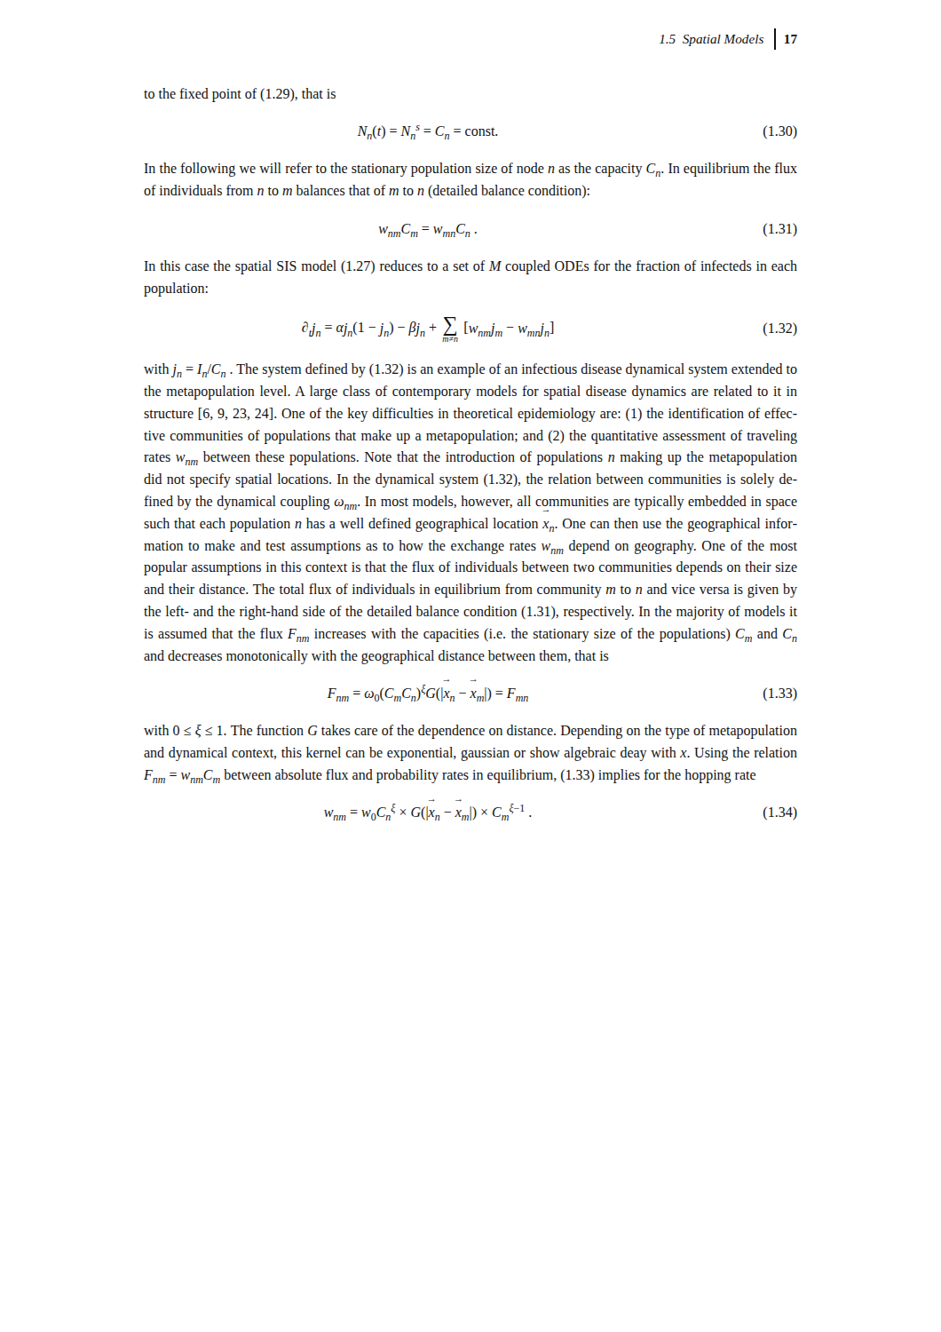1.5 Spatial Models 17
to the fixed point of (1.29), that is
Nn(t) = Nns = Cn = const. (1.30)
In the following we will refer to the stationary population size of node n as the capacity Cn. In equilibrium the flux of individuals from n to m balances that of m to n (detailed balance condition):
wnmCm = wmnCn . (1.31)
In this case the spatial SIS model (1.27) reduces to a set of M coupled ODEs for the fraction of infecteds in each population:
∂tjn = αjn(1 − jn) − βjn + ∑m≠n [wnmjm − wmnjn] (1.32)
with jn = In/Cn . The system defined by (1.32) is an example of an infectious disease dynamical system extended to the metapopulation level. A large class of contemporary models for spatial disease dynamics are related to it in structure [6, 9, 23, 24]. One of the key difficulties in theoretical epidemiology are: (1) the identification of effective communities of populations that make up a metapopulation; and (2) the quantitative assessment of traveling rates wnm between these populations. Note that the introduction of populations n making up the metapopulation did not specify spatial locations. In the dynamical system (1.32), the relation between communities is solely defined by the dynamical coupling ωnm. In most models, however, all communities are typically embedded in space such that each population n has a well defined geographical location xn. One can then use the geographical information to make and test assumptions as to how the exchange rates wnm depend on geography. One of the most popular assumptions in this context is that the flux of individuals between two communities depends on their size and their distance. The total flux of individuals in equilibrium from community m to n and vice versa is given by the left- and the right-hand side of the detailed balance condition (1.31), respectively. In the majority of models it is assumed that the flux Fnm increases with the capacities (i.e. the stationary size of the populations) Cm and Cn and decreases monotonically with the geographical distance between them, that is
Fnm = ω0(CmCn)ξG(|xn − xm|) = Fmn (1.33)
with 0 ≤ ξ ≤ 1. The function G takes care of the dependence on distance. Depending on the type of metapopulation and dynamical context, this kernel can be exponential, gaussian or show algebraic deay with x. Using the relation Fnm = wnmCm between absolute flux and probability rates in equilibrium, (1.33) implies for the hopping rate
wnm = w0Cnξ × G(|xn − xm|) × Cmξ−1 . (1.34)